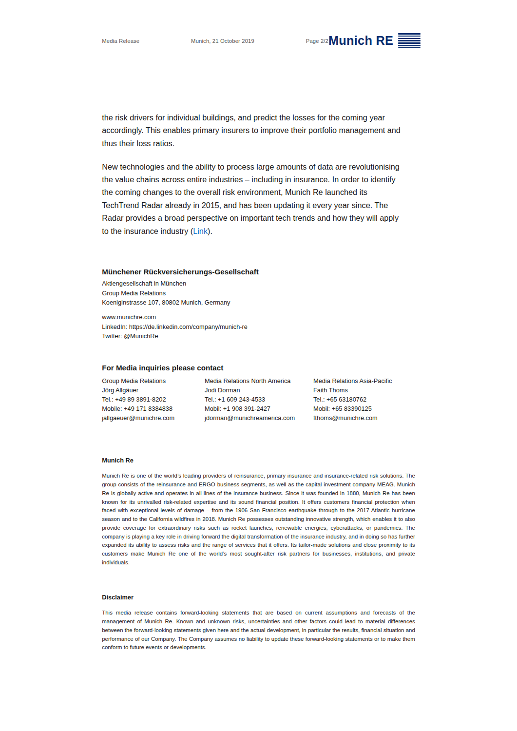Media Release Munich, 21 October 2019 Page 2/2
Munich RE
the risk drivers for individual buildings, and predict the losses for the coming year accordingly. This enables primary insurers to improve their portfolio management and thus their loss ratios.
New technologies and the ability to process large amounts of data are revolutionising the value chains across entire industries – including in insurance. In order to identify the coming changes to the overall risk environment, Munich Re launched its TechTrend Radar already in 2015, and has been updating it every year since. The Radar provides a broad perspective on important tech trends and how they will apply to the insurance industry (Link).
Münchener Rückversicherungs-Gesellschaft
Aktiengesellschaft in München
Group Media Relations
Koeniginstrasse 107, 80802 Munich, Germany
www.munichre.com
LinkedIn: https://de.linkedin.com/company/munich-re
Twitter: @MunichRe
For Media inquiries please contact
| Group Media Relations | Media Relations North America | Media Relations Asia-Pacific |
| Jörg Allgäuer | Jodi Dorman | Faith Thoms |
| Tel.: +49 89 3891-8202 | Tel.: +1 609 243-4533 | Tel.: +65 63180762 |
| Mobile: +49 171 8384838 | Mobil: +1 908 391-2427 | Mobil: +65 83390125 |
| jallgaeuer@munichre.com | jdorman@munichreamerica.com | fthoms@munichre.com |
Munich Re
Munich Re is one of the world’s leading providers of reinsurance, primary insurance and insurance-related risk solutions. The group consists of the reinsurance and ERGO business segments, as well as the capital investment company MEAG. Munich Re is globally active and operates in all lines of the insurance business. Since it was founded in 1880, Munich Re has been known for its unrivalled risk-related expertise and its sound financial position. It offers customers financial protection when faced with exceptional levels of damage – from the 1906 San Francisco earthquake through to the 2017 Atlantic hurricane season and to the California wildfires in 2018. Munich Re possesses outstanding innovative strength, which enables it to also provide coverage for extraordinary risks such as rocket launches, renewable energies, cyberattacks, or pandemics. The company is playing a key role in driving forward the digital transformation of the insurance industry, and in doing so has further expanded its ability to assess risks and the range of services that it offers. Its tailor-made solutions and close proximity to its customers make Munich Re one of the world’s most sought-after risk partners for businesses, institutions, and private individuals.
Disclaimer
This media release contains forward-looking statements that are based on current assumptions and forecasts of the management of Munich Re. Known and unknown risks, uncertainties and other factors could lead to material differences between the forward-looking statements given here and the actual development, in particular the results, financial situation and performance of our Company. The Company assumes no liability to update these forward-looking statements or to make them conform to future events or developments.